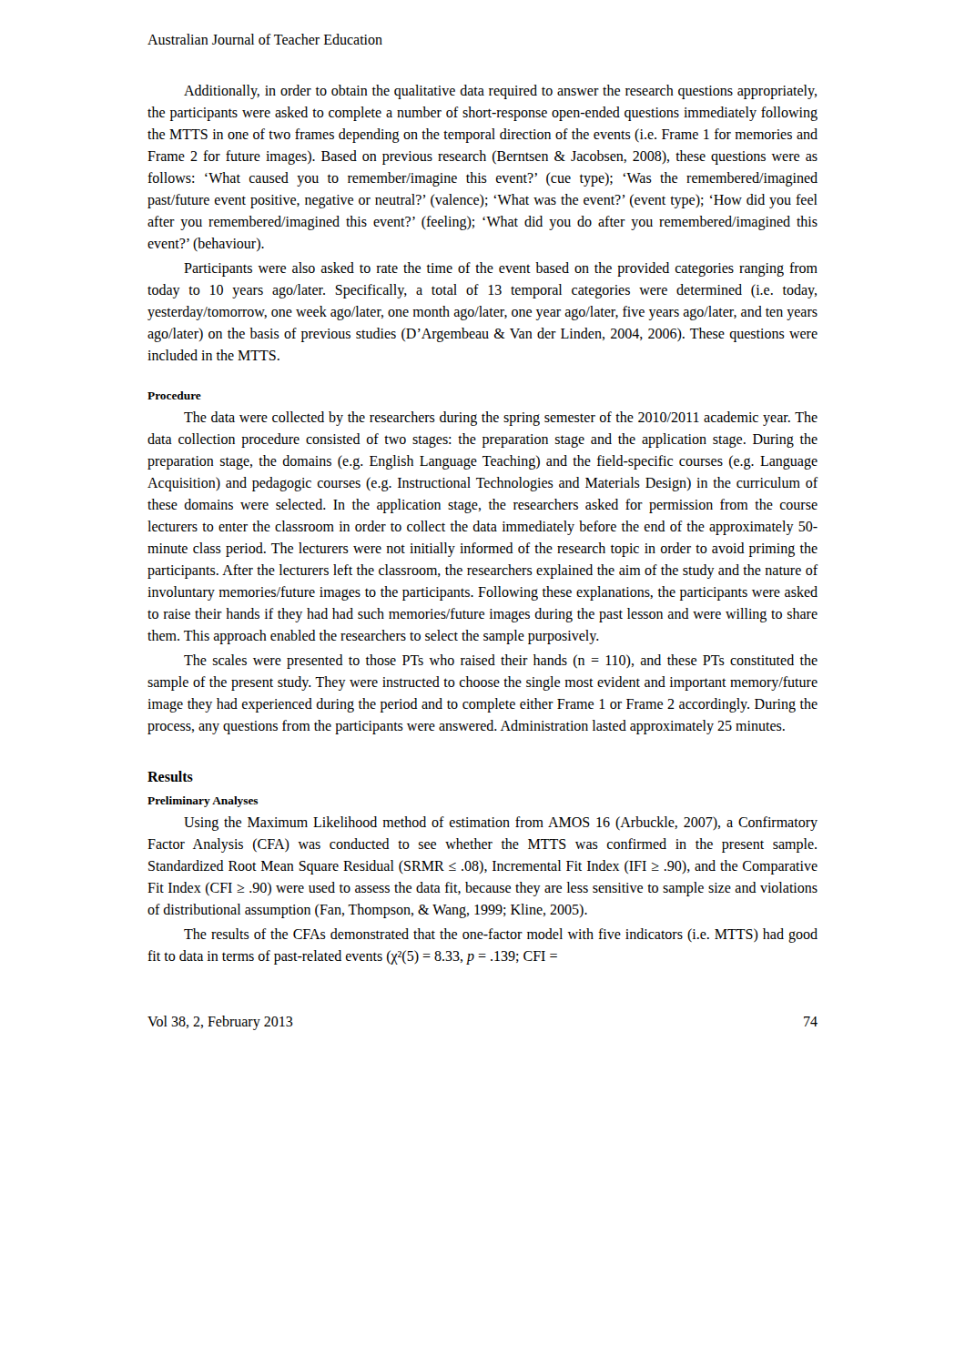Australian Journal of Teacher Education
Additionally, in order to obtain the qualitative data required to answer the research questions appropriately, the participants were asked to complete a number of short-response open-ended questions immediately following the MTTS in one of two frames depending on the temporal direction of the events (i.e. Frame 1 for memories and Frame 2 for future images). Based on previous research (Berntsen & Jacobsen, 2008), these questions were as follows: ‘What caused you to remember/imagine this event?’ (cue type); ‘Was the remembered/imagined past/future event positive, negative or neutral?’ (valence); ‘What was the event?’ (event type); ‘How did you feel after you remembered/imagined this event?’ (feeling); ‘What did you do after you remembered/imagined this event?’ (behaviour).
Participants were also asked to rate the time of the event based on the provided categories ranging from today to 10 years ago/later. Specifically, a total of 13 temporal categories were determined (i.e. today, yesterday/tomorrow, one week ago/later, one month ago/later, one year ago/later, five years ago/later, and ten years ago/later) on the basis of previous studies (D’Argembeau & Van der Linden, 2004, 2006). These questions were included in the MTTS.
Procedure
The data were collected by the researchers during the spring semester of the 2010/2011 academic year. The data collection procedure consisted of two stages: the preparation stage and the application stage. During the preparation stage, the domains (e.g. English Language Teaching) and the field-specific courses (e.g. Language Acquisition) and pedagogic courses (e.g. Instructional Technologies and Materials Design) in the curriculum of these domains were selected. In the application stage, the researchers asked for permission from the course lecturers to enter the classroom in order to collect the data immediately before the end of the approximately 50-minute class period. The lecturers were not initially informed of the research topic in order to avoid priming the participants. After the lecturers left the classroom, the researchers explained the aim of the study and the nature of involuntary memories/future images to the participants. Following these explanations, the participants were asked to raise their hands if they had had such memories/future images during the past lesson and were willing to share them. This approach enabled the researchers to select the sample purposively.
The scales were presented to those PTs who raised their hands (n = 110), and these PTs constituted the sample of the present study. They were instructed to choose the single most evident and important memory/future image they had experienced during the period and to complete either Frame 1 or Frame 2 accordingly. During the process, any questions from the participants were answered. Administration lasted approximately 25 minutes.
Results
Preliminary Analyses
Using the Maximum Likelihood method of estimation from AMOS 16 (Arbuckle, 2007), a Confirmatory Factor Analysis (CFA) was conducted to see whether the MTTS was confirmed in the present sample. Standardized Root Mean Square Residual (SRMR ≤ .08), Incremental Fit Index (IFI ≥ .90), and the Comparative Fit Index (CFI ≥ .90) were used to assess the data fit, because they are less sensitive to sample size and violations of distributional assumption (Fan, Thompson, & Wang, 1999; Kline, 2005).
The results of the CFAs demonstrated that the one-factor model with five indicators (i.e. MTTS) had good fit to data in terms of past-related events (χ²(5) = 8.33, p = .139; CFI =
Vol 38, 2, February 2013 74